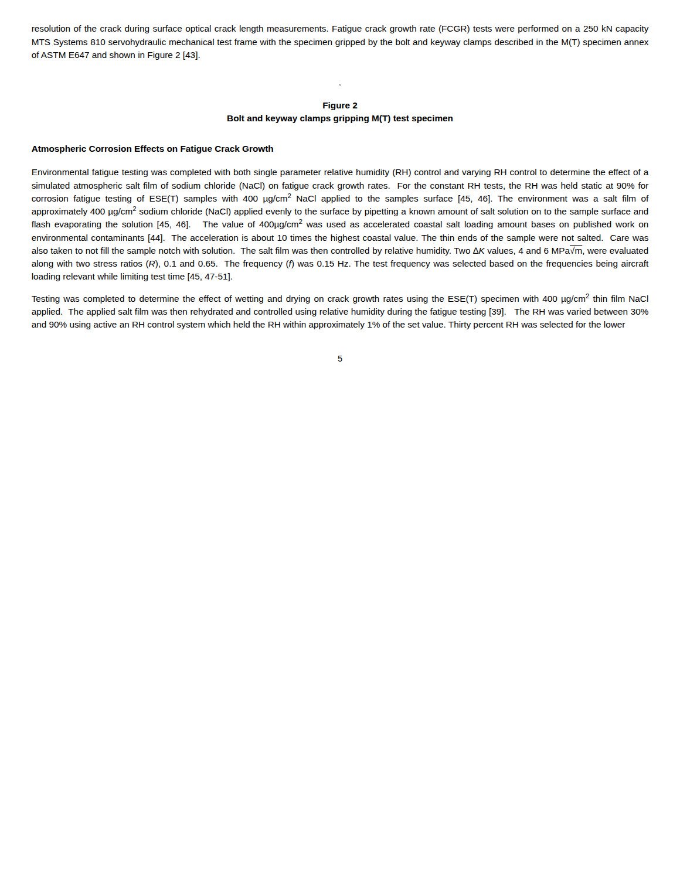resolution of the crack during surface optical crack length measurements. Fatigue crack growth rate (FCGR) tests were performed on a 250 kN capacity MTS Systems 810 servohydraulic mechanical test frame with the specimen gripped by the bolt and keyway clamps described in the M(T) specimen annex of ASTM E647 and shown in Figure 2 [43].
Figure 2
Bolt and keyway clamps gripping M(T) test specimen
Atmospheric Corrosion Effects on Fatigue Crack Growth
Environmental fatigue testing was completed with both single parameter relative humidity (RH) control and varying RH control to determine the effect of a simulated atmospheric salt film of sodium chloride (NaCl) on fatigue crack growth rates. For the constant RH tests, the RH was held static at 90% for corrosion fatigue testing of ESE(T) samples with 400 µg/cm2 NaCl applied to the samples surface [45, 46]. The environment was a salt film of approximately 400 µg/cm2 sodium chloride (NaCl) applied evenly to the surface by pipetting a known amount of salt solution on to the sample surface and flash evaporating the solution [45, 46]. The value of 400µg/cm2 was used as accelerated coastal salt loading amount bases on published work on environmental contaminants [44]. The acceleration is about 10 times the highest coastal value. The thin ends of the sample were not salted. Care was also taken to not fill the sample notch with solution. The salt film was then controlled by relative humidity. Two ∆K values, 4 and 6 MPa√m, were evaluated along with two stress ratios (R), 0.1 and 0.65. The frequency (f) was 0.15 Hz. The test frequency was selected based on the frequencies being aircraft loading relevant while limiting test time [45, 47-51].
Testing was completed to determine the effect of wetting and drying on crack growth rates using the ESE(T) specimen with 400 µg/cm2 thin film NaCl applied. The applied salt film was then rehydrated and controlled using relative humidity during the fatigue testing [39]. The RH was varied between 30% and 90% using active an RH control system which held the RH within approximately 1% of the set value. Thirty percent RH was selected for the lower
5